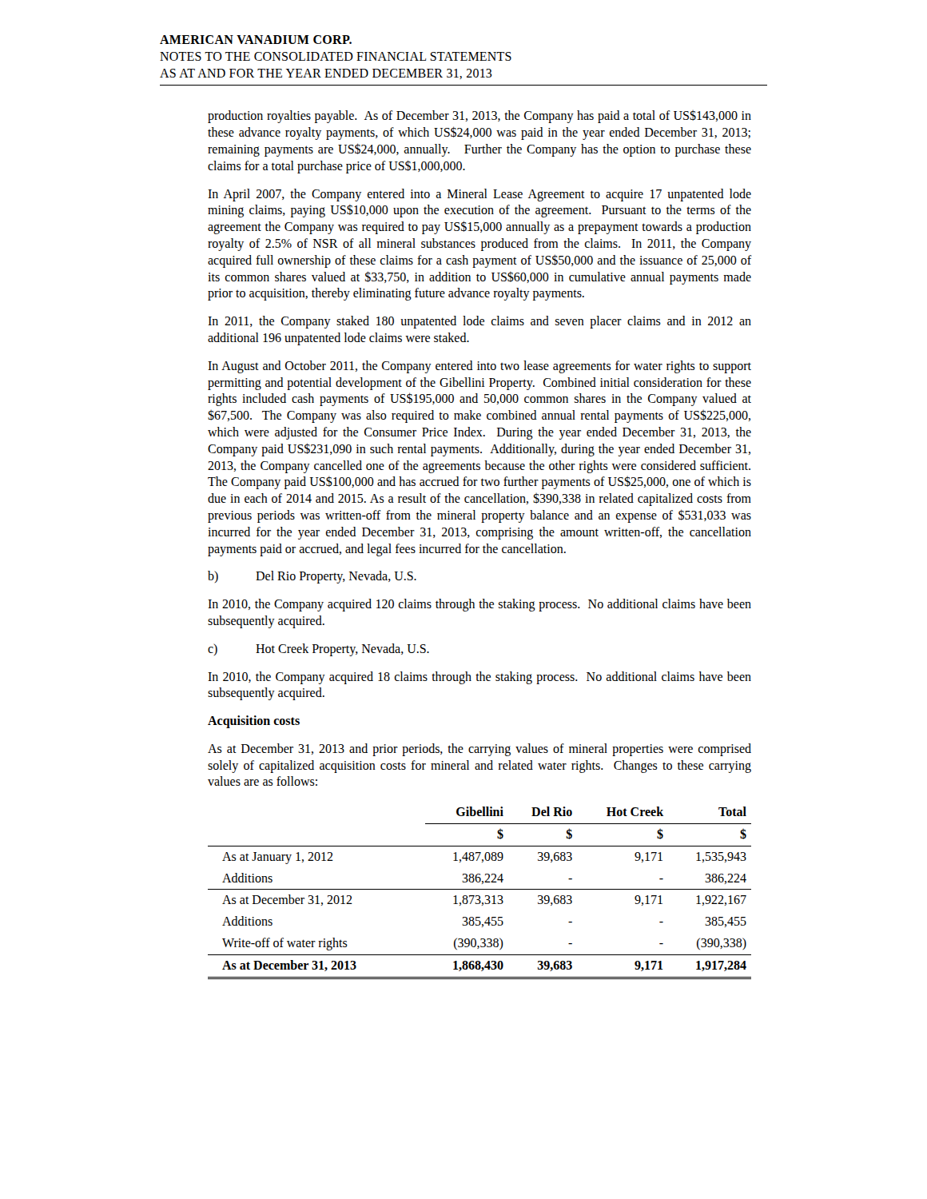AMERICAN VANADIUM CORP.
NOTES TO THE CONSOLIDATED FINANCIAL STATEMENTS
AS AT AND FOR THE YEAR ENDED DECEMBER 31, 2013
production royalties payable. As of December 31, 2013, the Company has paid a total of US$143,000 in these advance royalty payments, of which US$24,000 was paid in the year ended December 31, 2013; remaining payments are US$24,000, annually. Further the Company has the option to purchase these claims for a total purchase price of US$1,000,000.
In April 2007, the Company entered into a Mineral Lease Agreement to acquire 17 unpatented lode mining claims, paying US$10,000 upon the execution of the agreement. Pursuant to the terms of the agreement the Company was required to pay US$15,000 annually as a prepayment towards a production royalty of 2.5% of NSR of all mineral substances produced from the claims. In 2011, the Company acquired full ownership of these claims for a cash payment of US$50,000 and the issuance of 25,000 of its common shares valued at $33,750, in addition to US$60,000 in cumulative annual payments made prior to acquisition, thereby eliminating future advance royalty payments.
In 2011, the Company staked 180 unpatented lode claims and seven placer claims and in 2012 an additional 196 unpatented lode claims were staked.
In August and October 2011, the Company entered into two lease agreements for water rights to support permitting and potential development of the Gibellini Property. Combined initial consideration for these rights included cash payments of US$195,000 and 50,000 common shares in the Company valued at $67,500. The Company was also required to make combined annual rental payments of US$225,000, which were adjusted for the Consumer Price Index. During the year ended December 31, 2013, the Company paid US$231,090 in such rental payments. Additionally, during the year ended December 31, 2013, the Company cancelled one of the agreements because the other rights were considered sufficient. The Company paid US$100,000 and has accrued for two further payments of US$25,000, one of which is due in each of 2014 and 2015. As a result of the cancellation, $390,338 in related capitalized costs from previous periods was written-off from the mineral property balance and an expense of $531,033 was incurred for the year ended December 31, 2013, comprising the amount written-off, the cancellation payments paid or accrued, and legal fees incurred for the cancellation.
b)
Del Rio Property, Nevada, U.S.
In 2010, the Company acquired 120 claims through the staking process. No additional claims have been subsequently acquired.
c)
Hot Creek Property, Nevada, U.S.
In 2010, the Company acquired 18 claims through the staking process. No additional claims have been subsequently acquired.
Acquisition costs
As at December 31, 2013 and prior periods, the carrying values of mineral properties were comprised solely of capitalized acquisition costs for mineral and related water rights. Changes to these carrying values are as follows:
| | Gibellini | Del Rio | Hot Creek | Total |
| --- | --- | --- | --- | --- |
| | $ | $ | $ | $ |
| As at January 1, 2012 | 1,487,089 | 39,683 | 9,171 | 1,535,943 |
| Additions | 386,224 | - | - | 386,224 |
| As at December 31, 2012 | 1,873,313 | 39,683 | 9,171 | 1,922,167 |
| Additions | 385,455 | - | - | 385,455 |
| Write-off of water rights | (390,338) | - | - | (390,338) |
| As at December 31, 2013 | 1,868,430 | 39,683 | 9,171 | 1,917,284 |